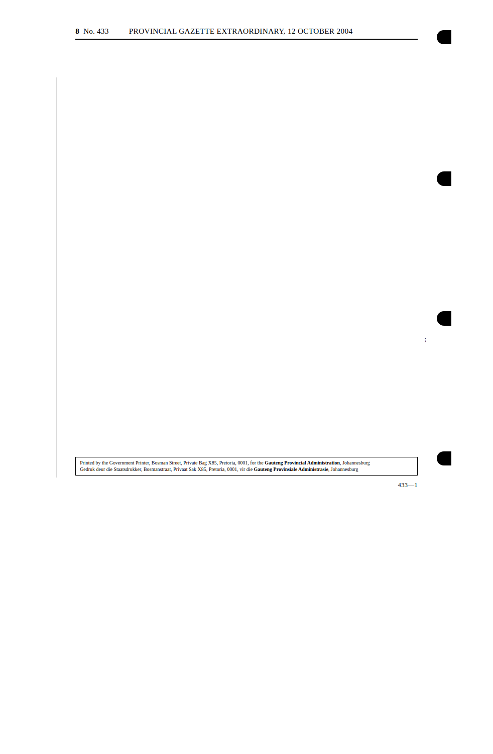8 No. 433 PROVINCIAL GAZETTE EXTRAORDINARY, 12 OCTOBER 2004
;
Printed by the Government Printer, Bosman Street, Private Bag X85, Pretoria, 0001, for the Gauteng Provincial Administration, Johannesburg
Gedruk deur die Staatsdrukker, Bosmanstraat, Privaat Sak X85, Pretoria, 0001, vir die Gauteng Provinsiale Administrasie, Johannesburg
433—1